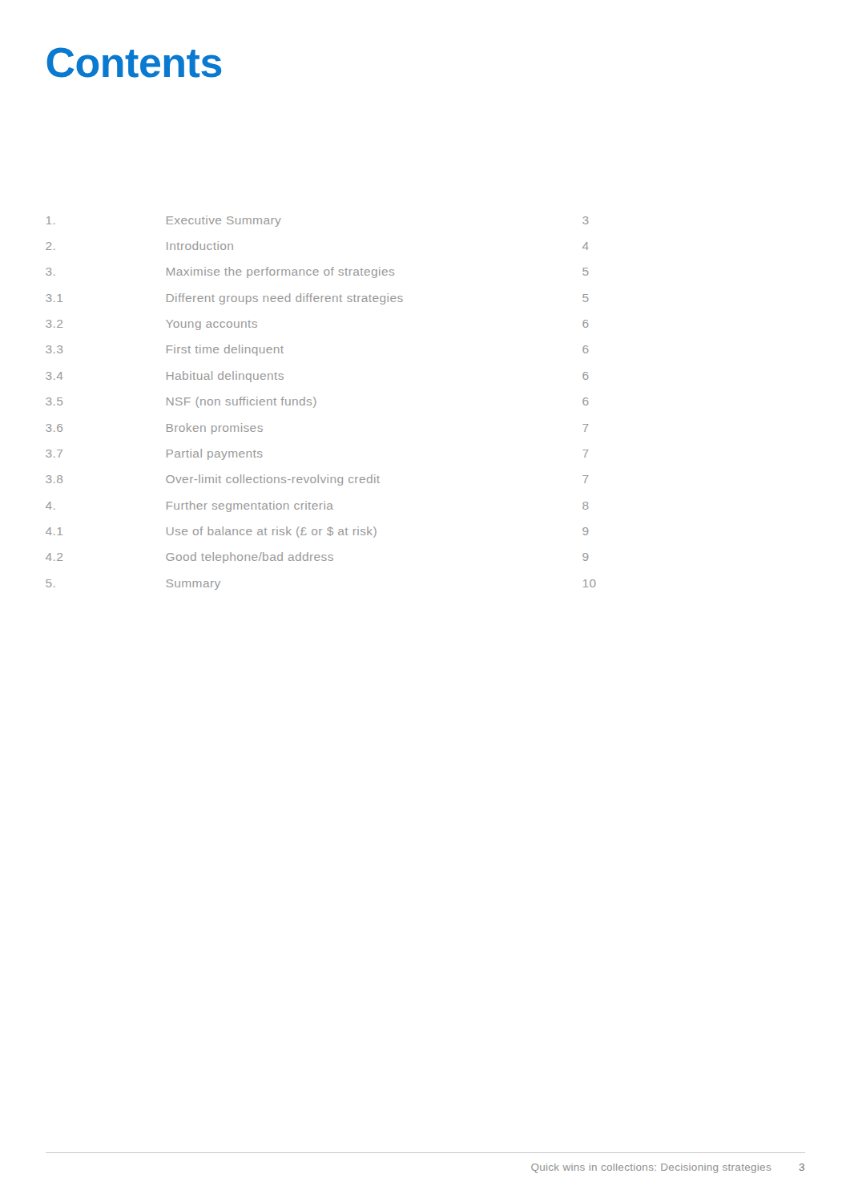Contents
| 1. | Executive Summary | 3 |
| 2. | Introduction | 4 |
| 3. | Maximise the performance of strategies | 5 |
| 3.1 | Different groups need different strategies | 5 |
| 3.2 | Young accounts | 6 |
| 3.3 | First time delinquent | 6 |
| 3.4 | Habitual delinquents | 6 |
| 3.5 | NSF (non sufficient funds) | 6 |
| 3.6 | Broken promises | 7 |
| 3.7 | Partial payments | 7 |
| 3.8 | Over-limit collections-revolving credit | 7 |
| 4. | Further segmentation criteria | 8 |
| 4.1 | Use of balance at risk (£ or $ at risk) | 9 |
| 4.2 | Good telephone/bad address | 9 |
| 5. | Summary | 10 |
Quick wins in collections: Decisioning strategies 3